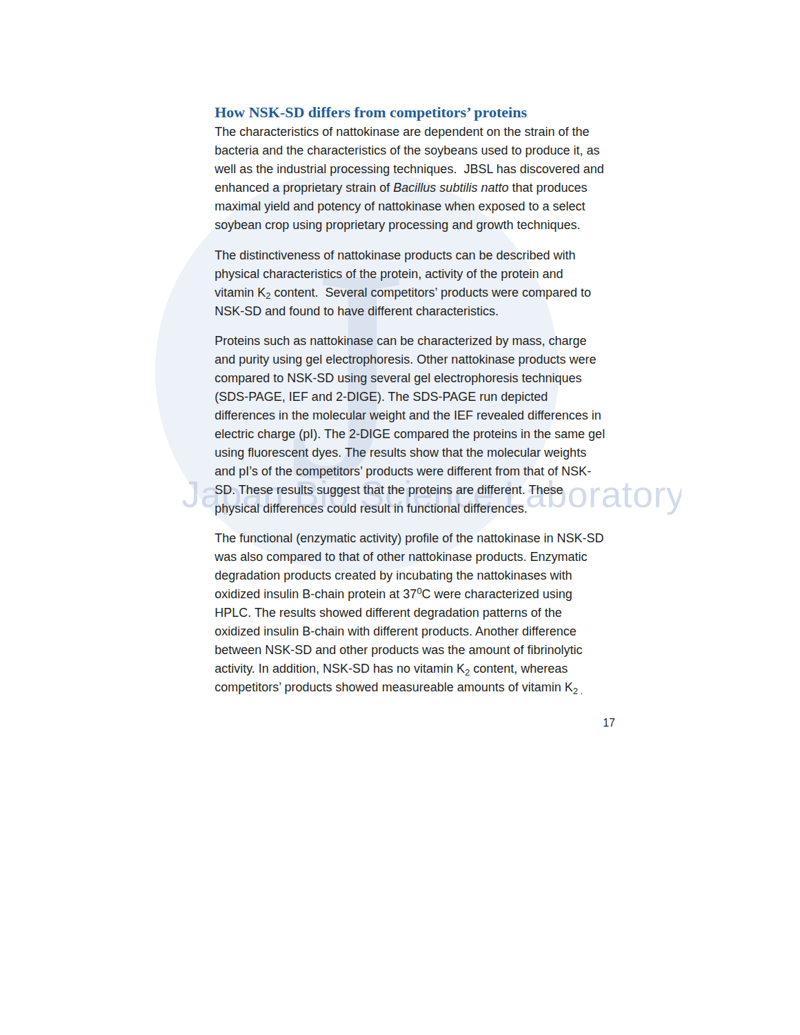J
Japan Bio Science Laboratory
How NSK-SD differs from competitors’ proteins
The characteristics of nattokinase are dependent on the strain of the bacteria and the characteristics of the soybeans used to produce it, as well as the industrial processing techniques. JBSL has discovered and enhanced a proprietary strain of Bacillus subtilis natto that produces maximal yield and potency of nattokinase when exposed to a select soybean crop using proprietary processing and growth techniques.
The distinctiveness of nattokinase products can be described with physical characteristics of the protein, activity of the protein and vitamin K2 content. Several competitors’ products were compared to NSK-SD and found to have different characteristics.
Proteins such as nattokinase can be characterized by mass, charge and purity using gel electrophoresis. Other nattokinase products were compared to NSK-SD using several gel electrophoresis techniques (SDS-PAGE, IEF and 2-DIGE). The SDS-PAGE run depicted differences in the molecular weight and the IEF revealed differences in electric charge (pI). The 2-DIGE compared the proteins in the same gel using fluorescent dyes. The results show that the molecular weights and pI’s of the competitors’ products were different from that of NSK-SD. These results suggest that the proteins are different. These physical differences could result in functional differences.
The functional (enzymatic activity) profile of the nattokinase in NSK-SD was also compared to that of other nattokinase products. Enzymatic degradation products created by incubating the nattokinases with oxidized insulin B-chain protein at 370C were characterized using HPLC. The results showed different degradation patterns of the oxidized insulin B-chain with different products. Another difference between NSK-SD and other products was the amount of fibrinolytic activity. In addition, NSK-SD has no vitamin K2 content, whereas competitors’ products showed measureable amounts of vitamin K2 .
17